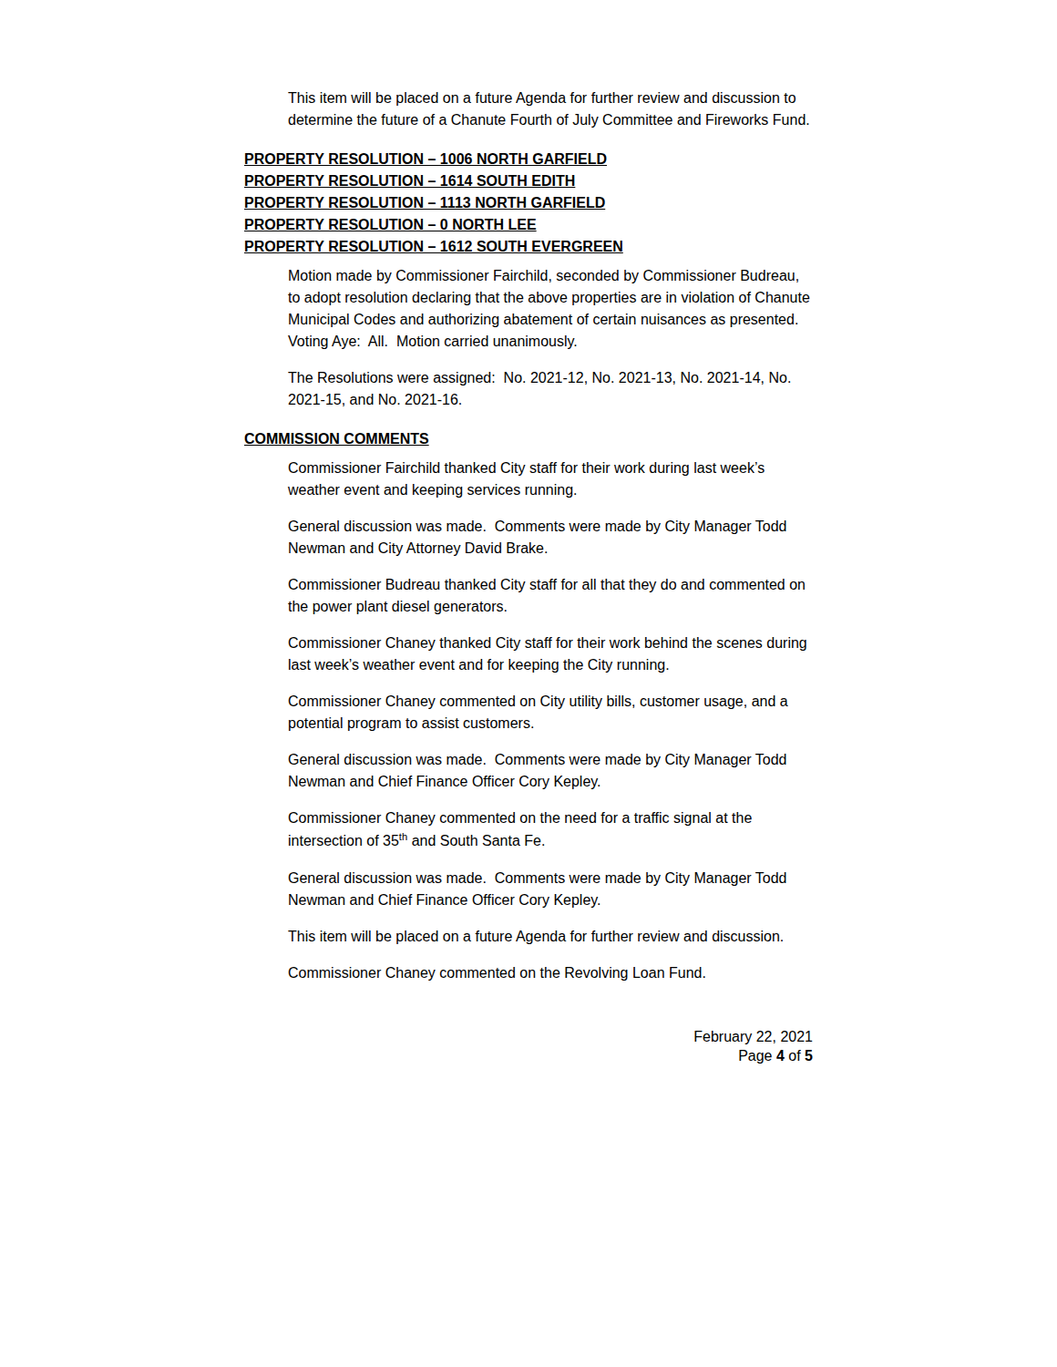This item will be placed on a future Agenda for further review and discussion to determine the future of a Chanute Fourth of July Committee and Fireworks Fund.
PROPERTY RESOLUTION – 1006 NORTH GARFIELD
PROPERTY RESOLUTION – 1614 SOUTH EDITH
PROPERTY RESOLUTION – 1113 NORTH GARFIELD
PROPERTY RESOLUTION – 0 NORTH LEE
PROPERTY RESOLUTION – 1612 SOUTH EVERGREEN
Motion made by Commissioner Fairchild, seconded by Commissioner Budreau, to adopt resolution declaring that the above properties are in violation of Chanute Municipal Codes and authorizing abatement of certain nuisances as presented. Voting Aye: All. Motion carried unanimously.
The Resolutions were assigned: No. 2021-12, No. 2021-13, No. 2021-14, No. 2021-15, and No. 2021-16.
COMMISSION COMMENTS
Commissioner Fairchild thanked City staff for their work during last week’s weather event and keeping services running.
General discussion was made. Comments were made by City Manager Todd Newman and City Attorney David Brake.
Commissioner Budreau thanked City staff for all that they do and commented on the power plant diesel generators.
Commissioner Chaney thanked City staff for their work behind the scenes during last week’s weather event and for keeping the City running.
Commissioner Chaney commented on City utility bills, customer usage, and a potential program to assist customers.
General discussion was made. Comments were made by City Manager Todd Newman and Chief Finance Officer Cory Kepley.
Commissioner Chaney commented on the need for a traffic signal at the intersection of 35th and South Santa Fe.
General discussion was made. Comments were made by City Manager Todd Newman and Chief Finance Officer Cory Kepley.
This item will be placed on a future Agenda for further review and discussion.
Commissioner Chaney commented on the Revolving Loan Fund.
February 22, 2021
Page 4 of 5